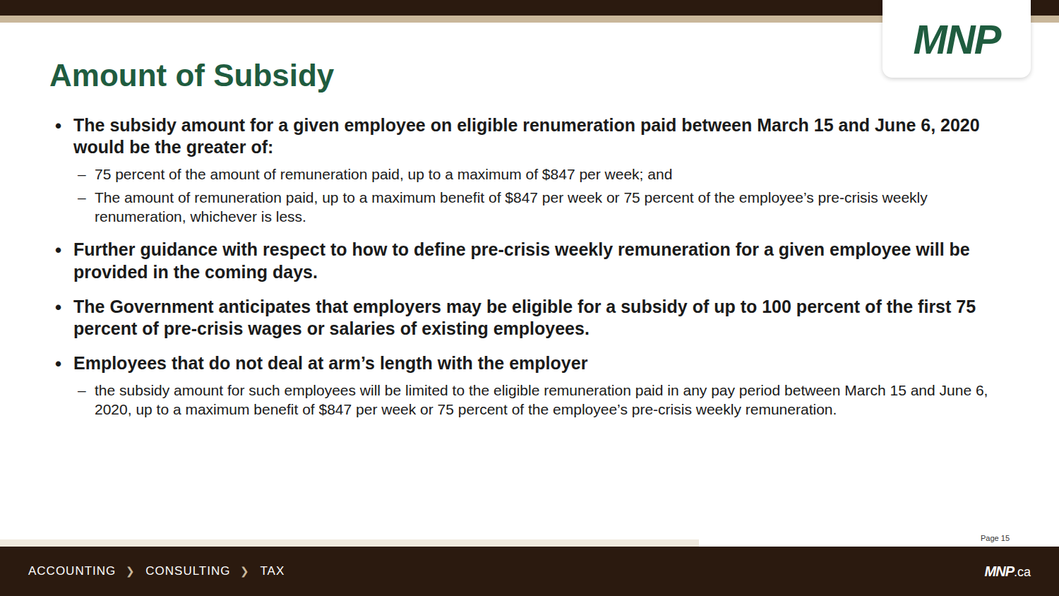MNP
Amount of Subsidy
The subsidy amount for a given employee on eligible renumeration paid between March 15 and June 6, 2020 would be the greater of:
75 percent of the amount of remuneration paid, up to a maximum of $847 per week; and
The amount of remuneration paid, up to a maximum benefit of $847 per week or 75 percent of the employee’s pre-crisis weekly renumeration, whichever is less.
Further guidance with respect to how to define pre-crisis weekly remuneration for a given employee will be provided in the coming days.
The Government anticipates that employers may be eligible for a subsidy of up to 100 percent of the first 75 percent of pre-crisis wages or salaries of existing employees.
Employees that do not deal at arm’s length with the employer
the subsidy amount for such employees will be limited to the eligible remuneration paid in any pay period between March 15 and June 6, 2020, up to a maximum benefit of $847 per week or 75 percent of the employee’s pre-crisis weekly remuneration.
Page 15
ACCOUNTING ❯ CONSULTING ❯ TAX
MNP.ca